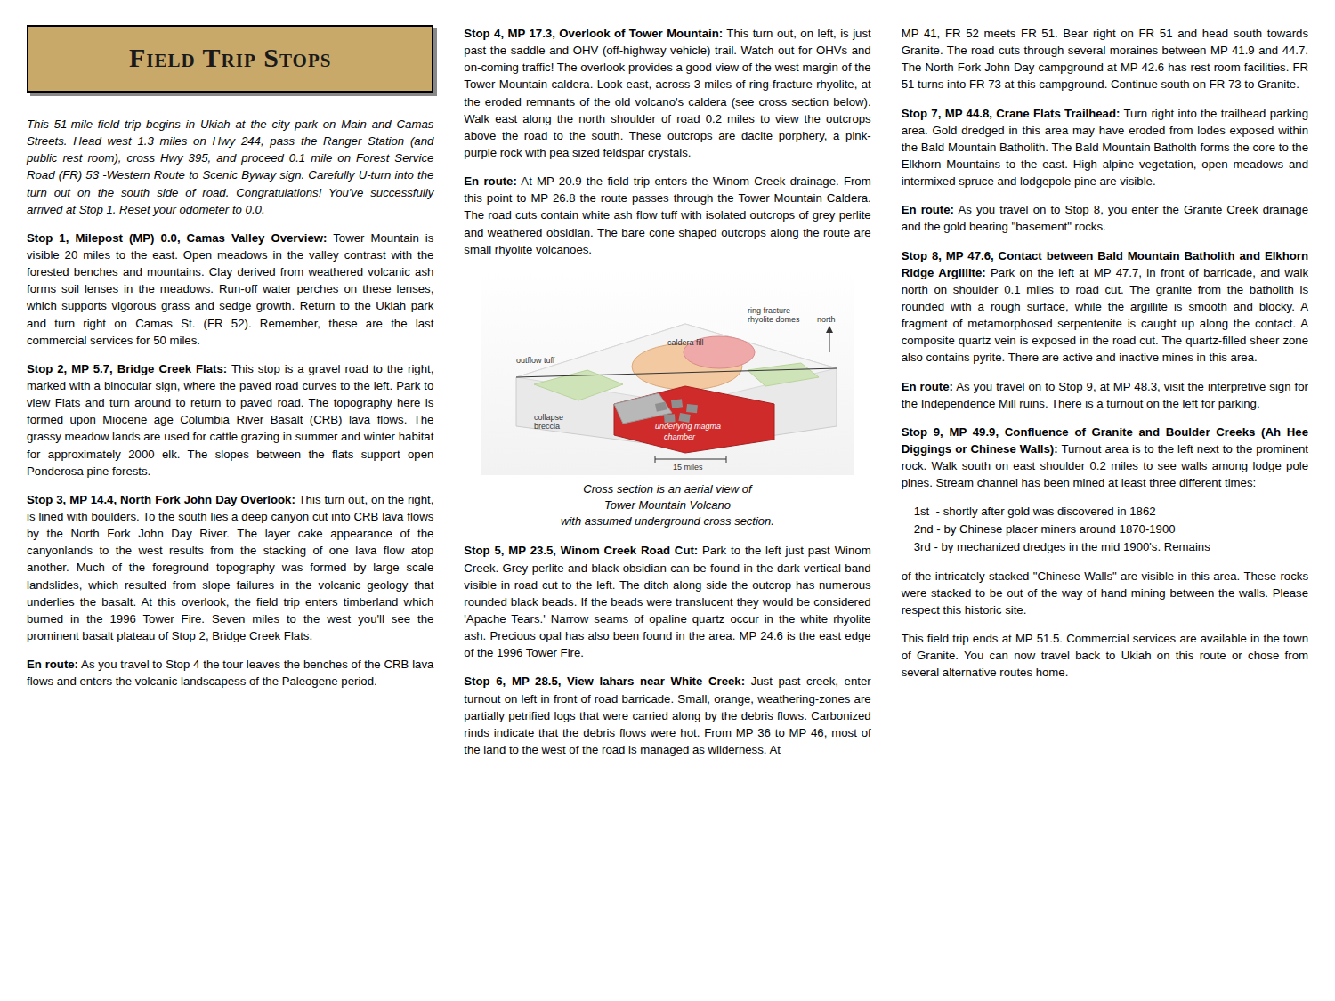Field Trip Stops
This 51-mile field trip begins in Ukiah at the city park on Main and Camas Streets. Head west 1.3 miles on Hwy 244, pass the Ranger Station (and public rest room), cross Hwy 395, and proceed 0.1 mile on Forest Service Road (FR) 53 -Western Route to Scenic Byway sign. Carefully U-turn into the turn out on the south side of road. Congratulations! You've successfully arrived at Stop 1. Reset your odometer to 0.0.
Stop 1, Milepost (MP) 0.0, Camas Valley Overview: Tower Mountain is visible 20 miles to the east. Open meadows in the valley contrast with the forested benches and mountains. Clay derived from weathered volcanic ash forms soil lenses in the meadows. Run-off water perches on these lenses, which supports vigorous grass and sedge growth. Return to the Ukiah park and turn right on Camas St. (FR 52). Remember, these are the last commercial services for 50 miles.
Stop 2, MP 5.7, Bridge Creek Flats: This stop is a gravel road to the right, marked with a binocular sign, where the paved road curves to the left. Park to view Flats and turn around to return to paved road. The topography here is formed upon Miocene age Columbia River Basalt (CRB) lava flows. The grassy meadow lands are used for cattle grazing in summer and winter habitat for approximately 2000 elk. The slopes between the flats support open Ponderosa pine forests.
Stop 3, MP 14.4, North Fork John Day Overlook: This turn out, on the right, is lined with boulders. To the south lies a deep canyon cut into CRB lava flows by the North Fork John Day River. The layer cake appearance of the canyonlands to the west results from the stacking of one lava flow atop another. Much of the foreground topography was formed by large scale landslides, which resulted from slope failures in the volcanic geology that underlies the basalt. At this overlook, the field trip enters timberland which burned in the 1996 Tower Fire. Seven miles to the west you'll see the prominent basalt plateau of Stop 2, Bridge Creek Flats.
En route: As you travel to Stop 4 the tour leaves the benches of the CRB lava flows and enters the volcanic landscapess of the Paleogene period.
Stop 4, MP 17.3, Overlook of Tower Mountain: This turn out, on left, is just past the saddle and OHV (off-highway vehicle) trail. Watch out for OHVs and on-coming traffic! The overlook provides a good view of the west margin of the Tower Mountain caldera. Look east, across 3 miles of ring-fracture rhyolite, at the eroded remnants of the old volcano's caldera (see cross section below). Walk east along the north shoulder of road 0.2 miles to view the outcrops above the road to the south. These outcrops are dacite porphery, a pink-purple rock with pea sized feldspar crystals.
En route: At MP 20.9 the field trip enters the Winom Creek drainage. From this point to MP 26.8 the route passes through the Tower Mountain Caldera. The road cuts contain white ash flow tuff with isolated outcrops of grey perlite and weathered obsidian. The bare cone shaped outcrops along the route are small rhyolite volcanoes.
ring fracture rhyolite domes outflow tuff caldera fill collapse breccia underlying magma chamber north 15 miles
Cross section is an aerial view of
Tower Mountain Volcano
with assumed underground cross section.
Stop 5, MP 23.5, Winom Creek Road Cut: Park to the left just past Winom Creek. Grey perlite and black obsidian can be found in the dark vertical band visible in road cut to the left. The ditch along side the outcrop has numerous rounded black beads. If the beads were translucent they would be considered 'Apache Tears.' Narrow seams of opaline quartz occur in the white rhyolite ash. Precious opal has also been found in the area. MP 24.6 is the east edge of the 1996 Tower Fire.
Stop 6, MP 28.5, View lahars near White Creek: Just past creek, enter turnout on left in front of road barricade. Small, orange, weathering-zones are partially petrified logs that were carried along by the debris flows. Carbonized rinds indicate that the debris flows were hot. From MP 36 to MP 46, most of the land to the west of the road is managed as wilderness. At
MP 41, FR 52 meets FR 51. Bear right on FR 51 and head south towards Granite. The road cuts through several moraines between MP 41.9 and 44.7. The North Fork John Day campground at MP 42.6 has rest room facilities. FR 51 turns into FR 73 at this campground. Continue south on FR 73 to Granite.
Stop 7, MP 44.8, Crane Flats Trailhead: Turn right into the trailhead parking area. Gold dredged in this area may have eroded from lodes exposed within the Bald Mountain Batholith. The Bald Mountain Batholth forms the core to the Elkhorn Mountains to the east. High alpine vegetation, open meadows and intermixed spruce and lodgepole pine are visible.
En route: As you travel on to Stop 8, you enter the Granite Creek drainage and the gold bearing "basement" rocks.
Stop 8, MP 47.6, Contact between Bald Mountain Batholith and Elkhorn Ridge Argillite: Park on the left at MP 47.7, in front of barricade, and walk north on shoulder 0.1 miles to road cut. The granite from the batholith is rounded with a rough surface, while the argillite is smooth and blocky. A fragment of metamorphosed serpentenite is caught up along the contact. A composite quartz vein is exposed in the road cut. The quartz-filled sheer zone also contains pyrite. There are active and inactive mines in this area.
En route: As you travel on to Stop 9, at MP 48.3, visit the interpretive sign for the Independence Mill ruins. There is a turnout on the left for parking.
Stop 9, MP 49.9, Confluence of Granite and Boulder Creeks (Ah Hee Diggings or Chinese Walls): Turnout area is to the left next to the prominent rock. Walk south on east shoulder 0.2 miles to see walls among lodge pole pines. Stream channel has been mined at least three different times:
1st - shortly after gold was discovered in 1862
2nd - by Chinese placer miners around 1870-1900
3rd - by mechanized dredges in the mid 1900's. Remains
of the intricately stacked "Chinese Walls" are visible in this area. These rocks were stacked to be out of the way of hand mining between the walls. Please respect this historic site.
This field trip ends at MP 51.5. Commercial services are available in the town of Granite. You can now travel back to Ukiah on this route or chose from several alternative routes home.